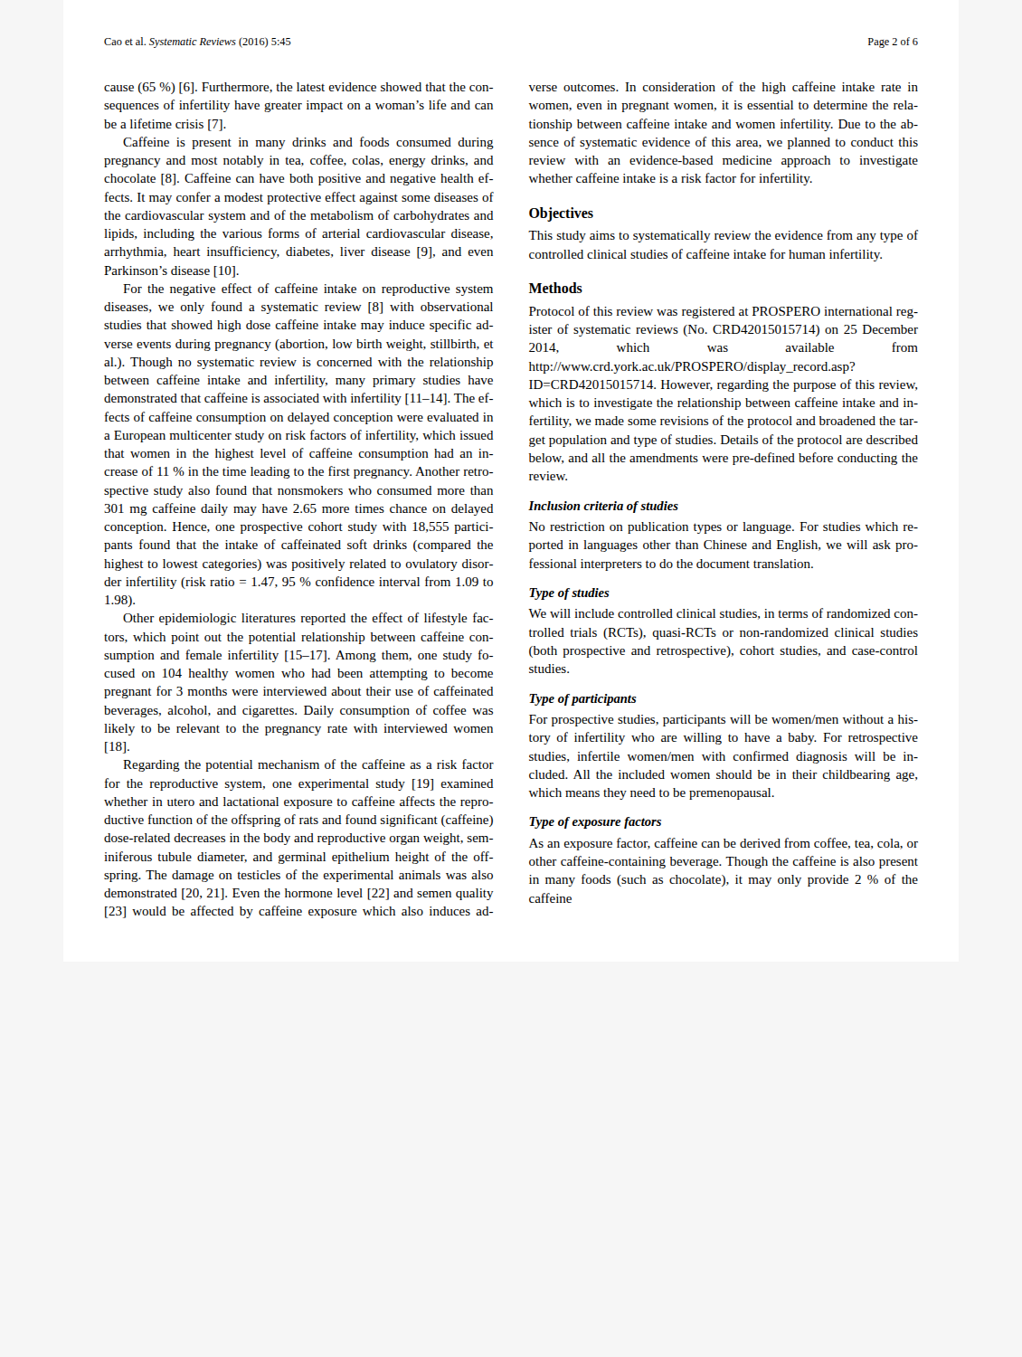Cao et al. Systematic Reviews (2016) 5:45 Page 2 of 6
cause (65 %) [6]. Furthermore, the latest evidence showed that the consequences of infertility have greater impact on a woman’s life and can be a lifetime crisis [7].
Caffeine is present in many drinks and foods consumed during pregnancy and most notably in tea, coffee, colas, energy drinks, and chocolate [8]. Caffeine can have both positive and negative health effects. It may confer a modest protective effect against some diseases of the cardiovascular system and of the metabolism of carbohydrates and lipids, including the various forms of arterial cardiovascular disease, arrhythmia, heart insufficiency, diabetes, liver disease [9], and even Parkinson’s disease [10].
For the negative effect of caffeine intake on reproductive system diseases, we only found a systematic review [8] with observational studies that showed high dose caffeine intake may induce specific adverse events during pregnancy (abortion, low birth weight, stillbirth, et al.). Though no systematic review is concerned with the relationship between caffeine intake and infertility, many primary studies have demonstrated that caffeine is associated with infertility [11–14]. The effects of caffeine consumption on delayed conception were evaluated in a European multicenter study on risk factors of infertility, which issued that women in the highest level of caffeine consumption had an increase of 11 % in the time leading to the first pregnancy. Another retrospective study also found that nonsmokers who consumed more than 301 mg caffeine daily may have 2.65 more times chance on delayed conception. Hence, one prospective cohort study with 18,555 participants found that the intake of caffeinated soft drinks (compared the highest to lowest categories) was positively related to ovulatory disorder infertility (risk ratio = 1.47, 95 % confidence interval from 1.09 to 1.98).
Other epidemiologic literatures reported the effect of lifestyle factors, which point out the potential relationship between caffeine consumption and female infertility [15–17]. Among them, one study focused on 104 healthy women who had been attempting to become pregnant for 3 months were interviewed about their use of caffeinated beverages, alcohol, and cigarettes. Daily consumption of coffee was likely to be relevant to the pregnancy rate with interviewed women [18].
Regarding the potential mechanism of the caffeine as a risk factor for the reproductive system, one experimental study [19] examined whether in utero and lactational exposure to caffeine affects the reproductive function of the offspring of rats and found significant (caffeine) dose-related decreases in the body and reproductive organ weight, seminiferous tubule diameter, and germinal epithelium height of the offspring. The damage on testicles of the experimental animals was also demonstrated [20, 21]. Even the hormone level [22] and semen quality [23] would be affected by caffeine exposure which also induces adverse outcomes. In consideration of the high caffeine intake rate in women, even in pregnant women, it is essential to determine the relationship between caffeine intake and women infertility. Due to the absence of systematic evidence of this area, we planned to conduct this review with an evidence-based medicine approach to investigate whether caffeine intake is a risk factor for infertility.
Objectives
This study aims to systematically review the evidence from any type of controlled clinical studies of caffeine intake for human infertility.
Methods
Protocol of this review was registered at PROSPERO international register of systematic reviews (No. CRD42015015714) on 25 December 2014, which was available from http://www.crd.york.ac.uk/PROSPERO/display_record.asp?ID=CRD42015015714. However, regarding the purpose of this review, which is to investigate the relationship between caffeine intake and infertility, we made some revisions of the protocol and broadened the target population and type of studies. Details of the protocol are described below, and all the amendments were pre-defined before conducting the review.
Inclusion criteria of studies
No restriction on publication types or language. For studies which reported in languages other than Chinese and English, we will ask professional interpreters to do the document translation.
Type of studies
We will include controlled clinical studies, in terms of randomized controlled trials (RCTs), quasi-RCTs or non-randomized clinical studies (both prospective and retrospective), cohort studies, and case-control studies.
Type of participants
For prospective studies, participants will be women/men without a history of infertility who are willing to have a baby. For retrospective studies, infertile women/men with confirmed diagnosis will be included. All the included women should be in their childbearing age, which means they need to be premenopausal.
Type of exposure factors
As an exposure factor, caffeine can be derived from coffee, tea, cola, or other caffeine-containing beverage. Though the caffeine is also present in many foods (such as chocolate), it may only provide 2 % of the caffeine